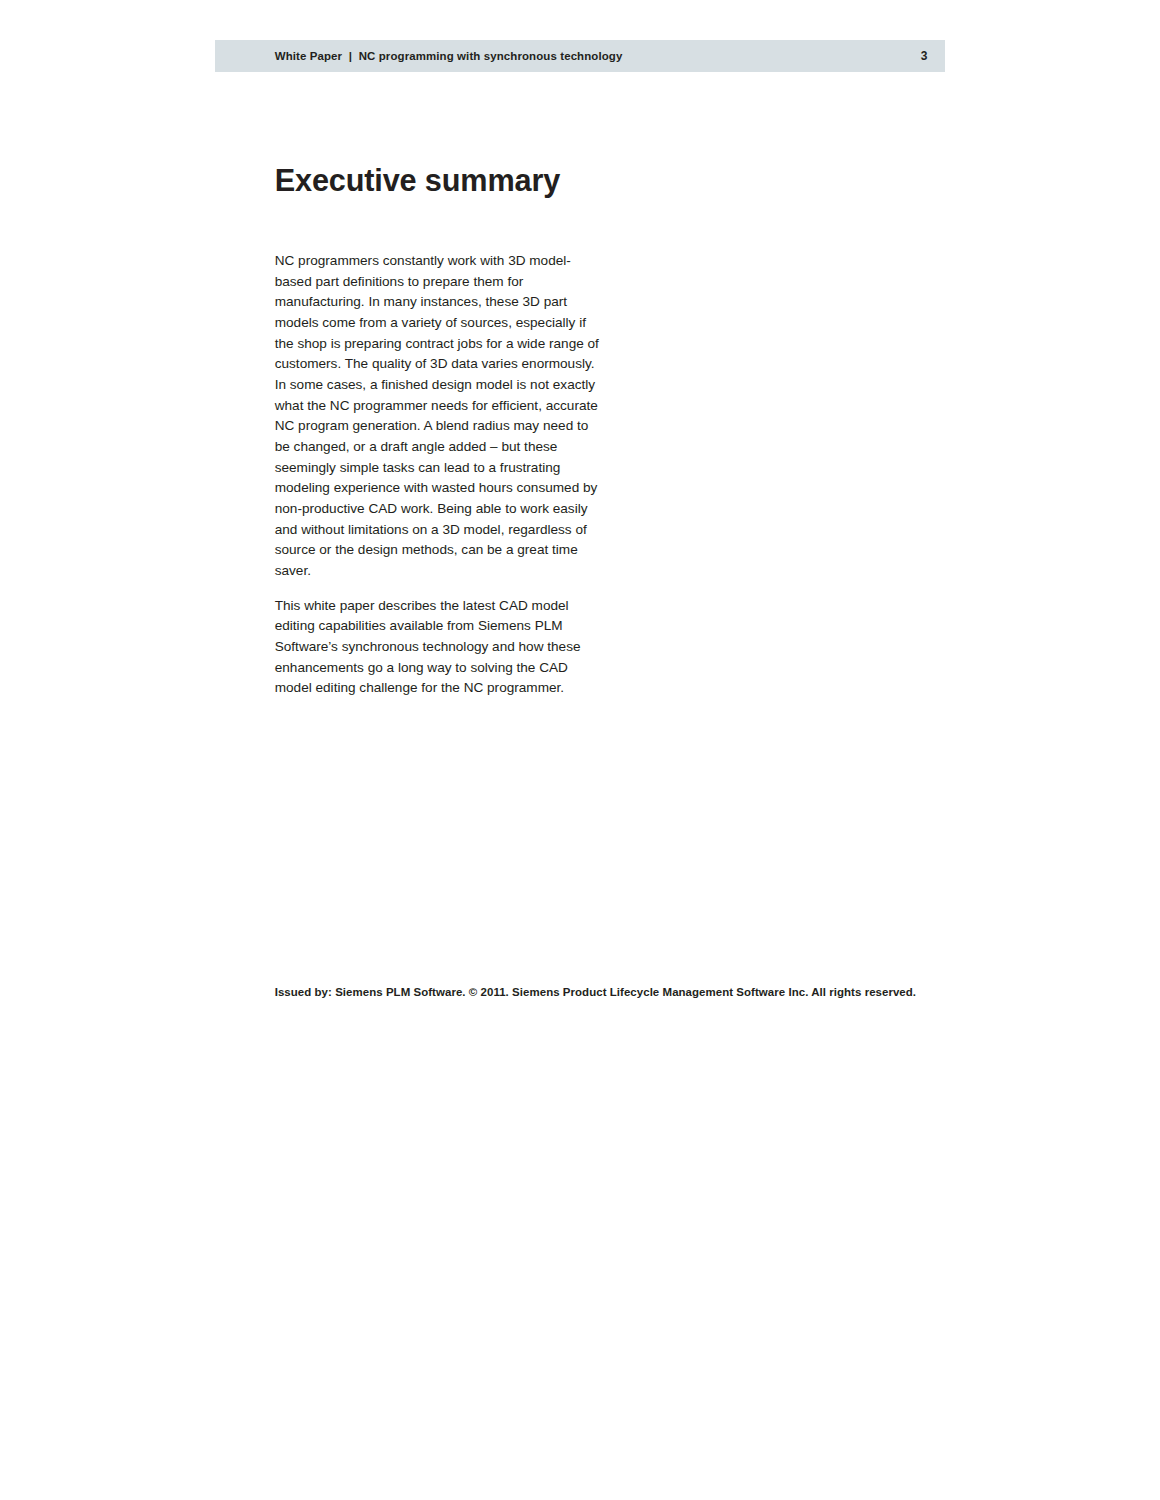White Paper | NC programming with synchronous technology 3
Executive summary
NC programmers constantly work with 3D model-based part definitions to prepare them for manufacturing. In many instances, these 3D part models come from a variety of sources, especially if the shop is preparing contract jobs for a wide range of customers. The quality of 3D data varies enormously. In some cases, a finished design model is not exactly what the NC programmer needs for efficient, accurate NC program generation. A blend radius may need to be changed, or a draft angle added – but these seemingly simple tasks can lead to a frustrating modeling experience with wasted hours consumed by non-productive CAD work. Being able to work easily and without limitations on a 3D model, regardless of source or the design methods, can be a great time saver.
This white paper describes the latest CAD model editing capabilities available from Siemens PLM Software’s synchronous technology and how these enhancements go a long way to solving the CAD model editing challenge for the NC programmer.
Issued by: Siemens PLM Software. © 2011. Siemens Product Lifecycle Management Software Inc. All rights reserved.